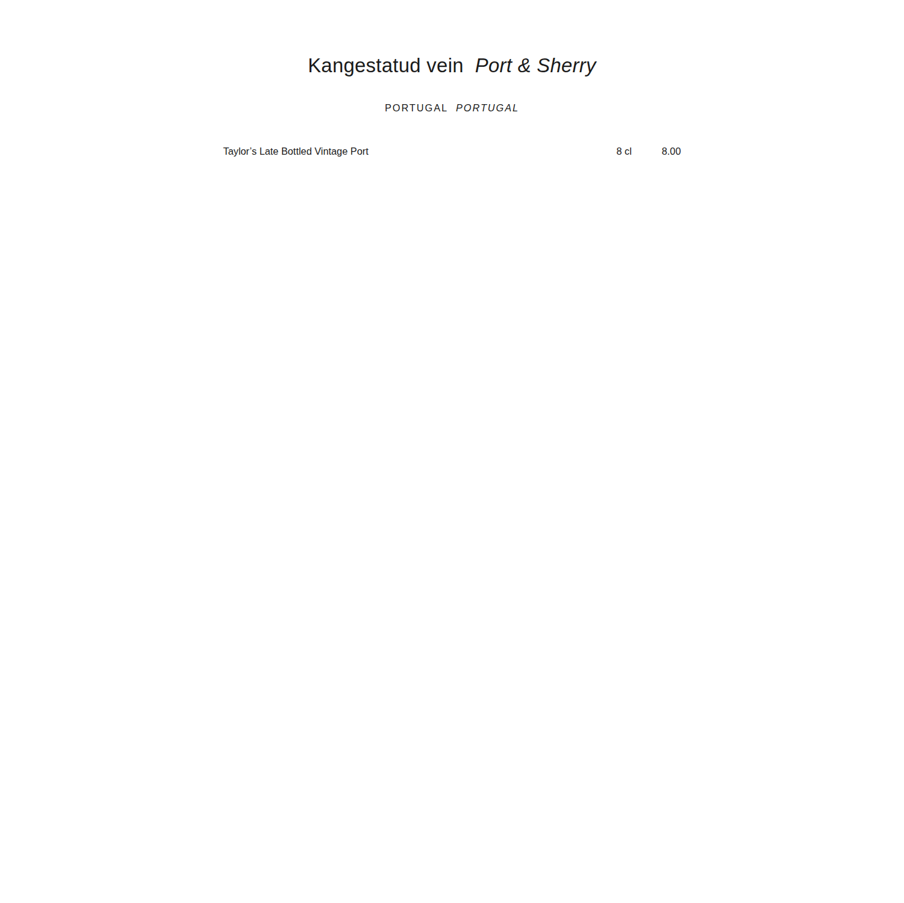Kangestatud vein Port & Sherry
PORTUGAL PORTUGAL
Taylor’s Late Bottled Vintage Port 8 cl 8.00